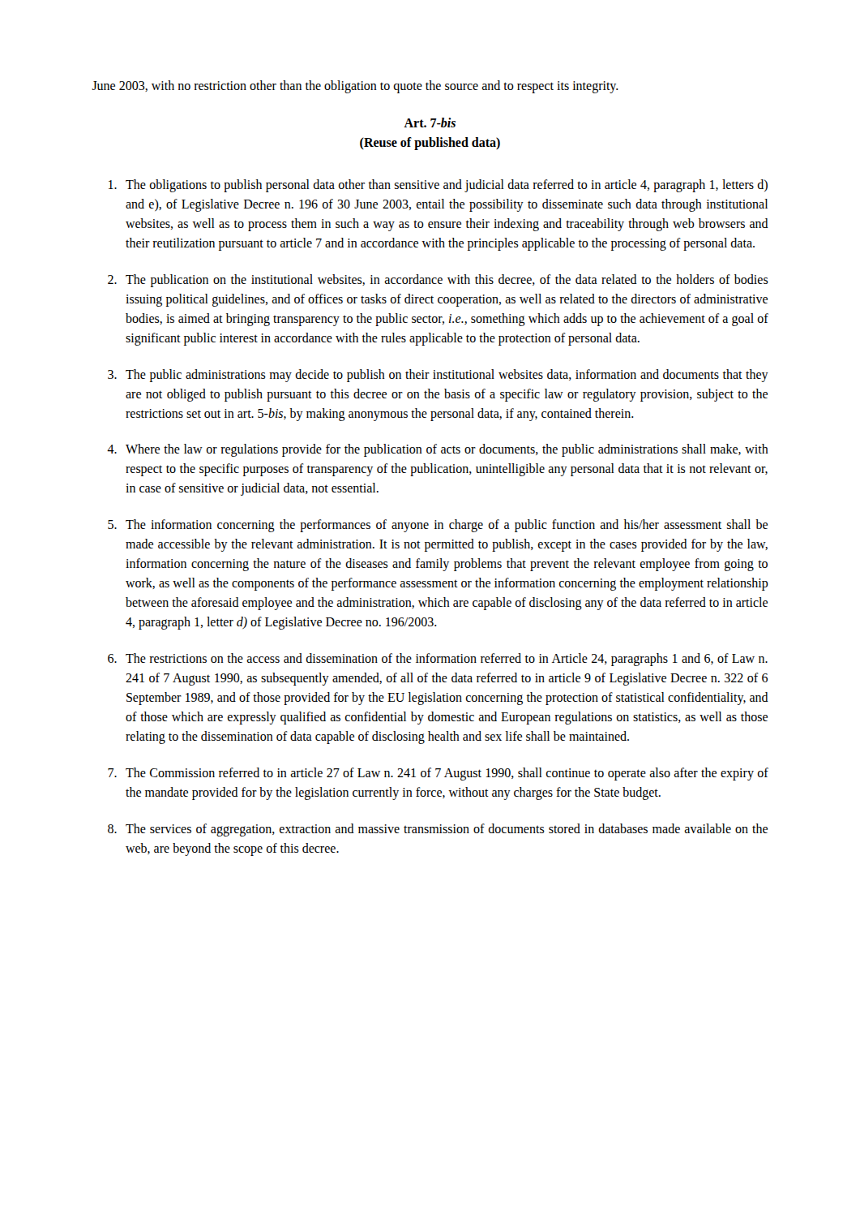June 2003, with no restriction other than the obligation to quote the source and to respect its integrity.
Art. 7-bis
(Reuse of published data)
The obligations to publish personal data other than sensitive and judicial data referred to in article 4, paragraph 1, letters d) and e), of Legislative Decree n. 196 of 30 June 2003, entail the possibility to disseminate such data through institutional websites, as well as to process them in such a way as to ensure their indexing and traceability through web browsers and their reutilization pursuant to article 7 and in accordance with the principles applicable to the processing of personal data.
The publication on the institutional websites, in accordance with this decree, of the data related to the holders of bodies issuing political guidelines, and of offices or tasks of direct cooperation, as well as related to the directors of administrative bodies, is aimed at bringing transparency to the public sector, i.e., something which adds up to the achievement of a goal of significant public interest in accordance with the rules applicable to the protection of personal data.
The public administrations may decide to publish on their institutional websites data, information and documents that they are not obliged to publish pursuant to this decree or on the basis of a specific law or regulatory provision, subject to the restrictions set out in art. 5-bis, by making anonymous the personal data, if any, contained therein.
Where the law or regulations provide for the publication of acts or documents, the public administrations shall make, with respect to the specific purposes of transparency of the publication, unintelligible any personal data that it is not relevant or, in case of sensitive or judicial data, not essential.
The information concerning the performances of anyone in charge of a public function and his/her assessment shall be made accessible by the relevant administration. It is not permitted to publish, except in the cases provided for by the law, information concerning the nature of the diseases and family problems that prevent the relevant employee from going to work, as well as the components of the performance assessment or the information concerning the employment relationship between the aforesaid employee and the administration, which are capable of disclosing any of the data referred to in article 4, paragraph 1, letter d) of Legislative Decree no. 196/2003.
The restrictions on the access and dissemination of the information referred to in Article 24, paragraphs 1 and 6, of Law n. 241 of 7 August 1990, as subsequently amended, of all of the data referred to in article 9 of Legislative Decree n. 322 of 6 September 1989, and of those provided for by the EU legislation concerning the protection of statistical confidentiality, and of those which are expressly qualified as confidential by domestic and European regulations on statistics, as well as those relating to the dissemination of data capable of disclosing health and sex life shall be maintained.
The Commission referred to in article 27 of Law n. 241 of 7 August 1990, shall continue to operate also after the expiry of the mandate provided for by the legislation currently in force, without any charges for the State budget.
The services of aggregation, extraction and massive transmission of documents stored in databases made available on the web, are beyond the scope of this decree.